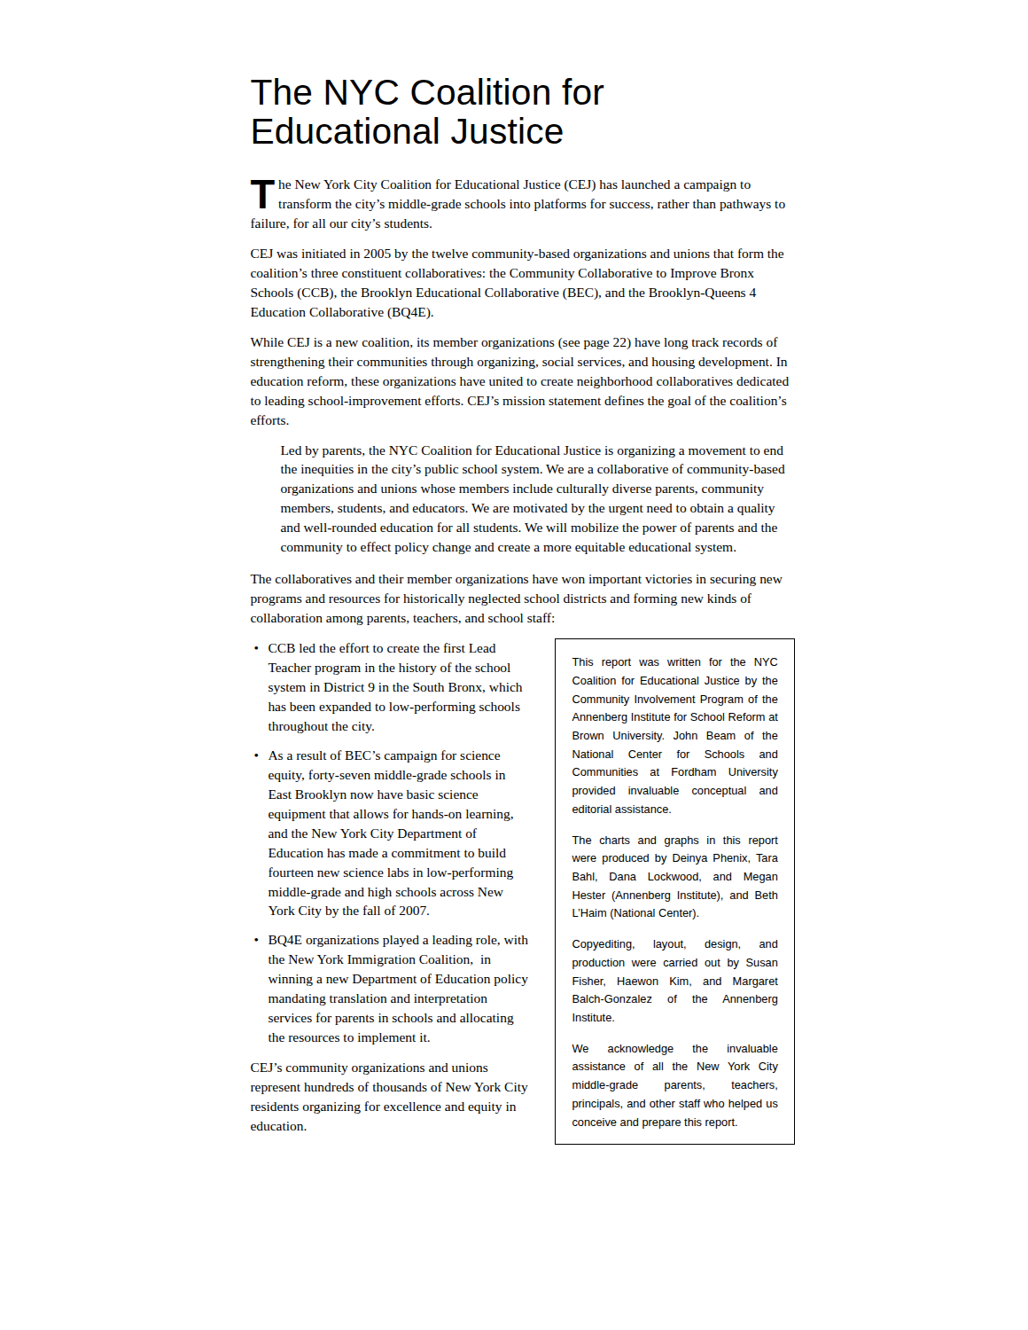The NYC Coalition for Educational Justice
The New York City Coalition for Educational Justice (CEJ) has launched a campaign to transform the city’s middle-grade schools into platforms for success, rather than pathways to failure, for all our city’s students.
CEJ was initiated in 2005 by the twelve community-based organizations and unions that form the coalition’s three constituent collaboratives: the Community Collaborative to Improve Bronx Schools (CCB), the Brooklyn Educational Collaborative (BEC), and the Brooklyn-Queens 4 Education Collaborative (BQ4E).
While CEJ is a new coalition, its member organizations (see page 22) have long track records of strengthening their communities through organizing, social services, and housing development. In education reform, these organizations have united to create neighborhood collaboratives dedicated to leading school-improvement efforts. CEJ’s mission statement defines the goal of the coalition’s efforts.
Led by parents, the NYC Coalition for Educational Justice is organizing a movement to end the inequities in the city’s public school system. We are a collaborative of community-based organizations and unions whose members include culturally diverse parents, community members, students, and educators. We are motivated by the urgent need to obtain a quality and well-rounded education for all students. We will mobilize the power of parents and the community to effect policy change and create a more equitable educational system.
The collaboratives and their member organizations have won important victories in securing new programs and resources for historically neglected school districts and forming new kinds of collaboration among parents, teachers, and school staff:
CCB led the effort to create the first Lead Teacher program in the history of the school system in District 9 in the South Bronx, which has been expanded to low-performing schools throughout the city.
As a result of BEC’s campaign for science equity, forty-seven middle-grade schools in East Brooklyn now have basic science equipment that allows for hands-on learning, and the New York City Department of Education has made a commitment to build fourteen new science labs in low-performing middle-grade and high schools across New York City by the fall of 2007.
BQ4E organizations played a leading role, with the New York Immigration Coalition, in winning a new Department of Education policy mandating translation and interpretation services for parents in schools and allocating the resources to implement it.
CEJ’s community organizations and unions represent hundreds of thousands of New York City residents organizing for excellence and equity in education.
This report was written for the NYC Coalition for Educational Justice by the Community Involvement Program of the Annenberg Institute for School Reform at Brown University. John Beam of the National Center for Schools and Communities at Fordham University provided invaluable conceptual and editorial assistance.
The charts and graphs in this report were produced by Deinya Phenix, Tara Bahl, Dana Lockwood, and Megan Hester (Annenberg Institute), and Beth L’Haim (National Center).
Copyediting, layout, design, and production were carried out by Susan Fisher, Haewon Kim, and Margaret Balch-Gonzalez of the Annenberg Institute.
We acknowledge the invaluable assistance of all the New York City middle-grade parents, teachers, principals, and other staff who helped us conceive and prepare this report.